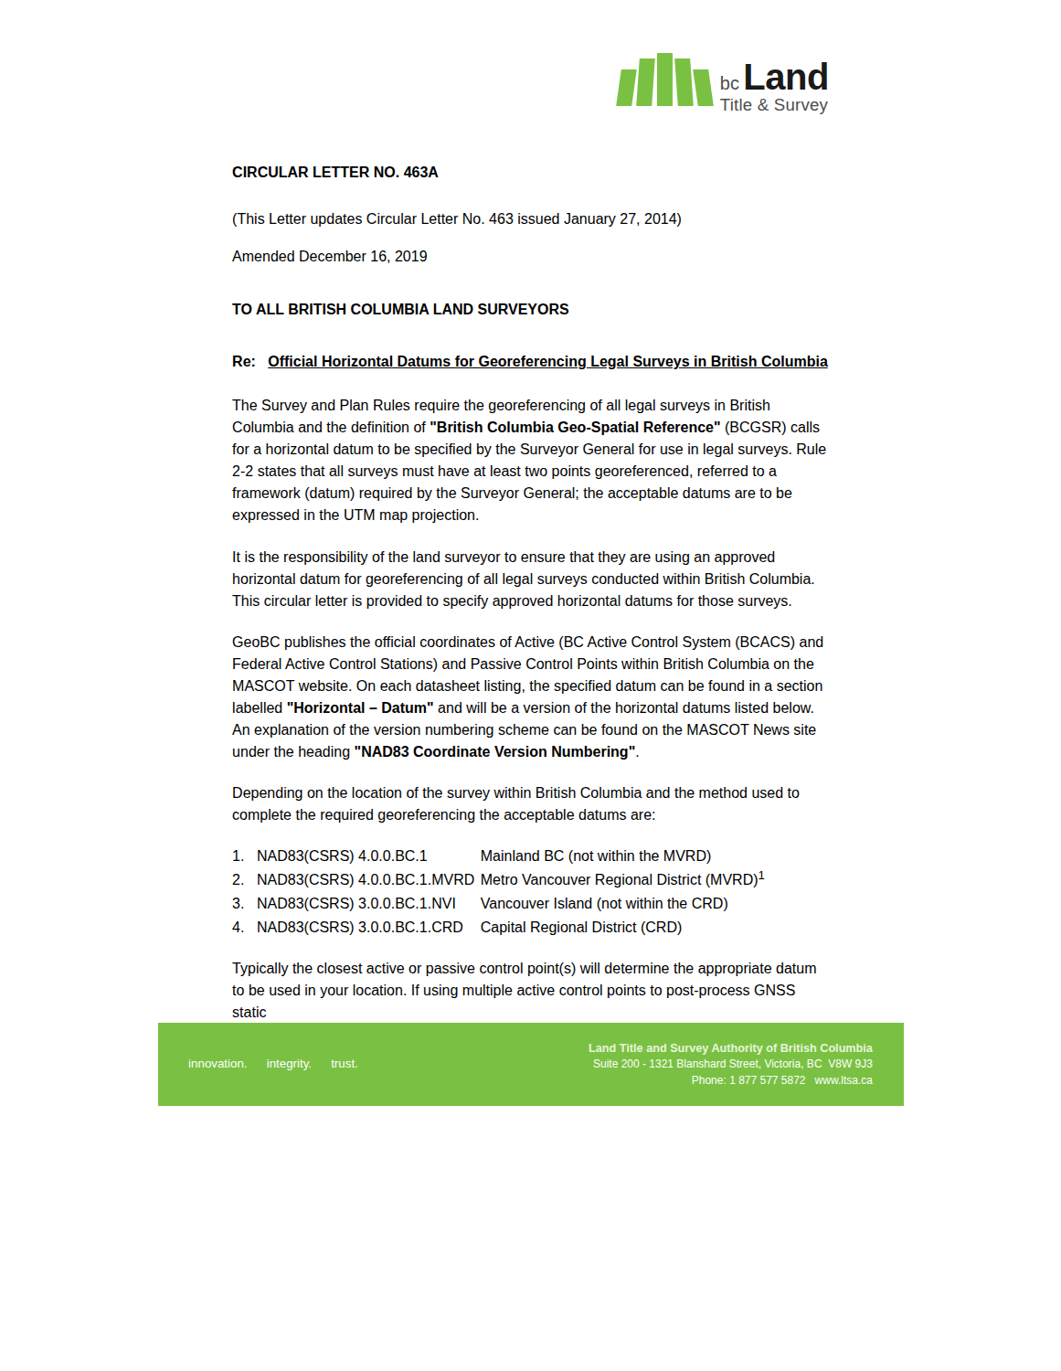bc Land
Title & Survey
CIRCULAR LETTER NO. 463A
(This Letter updates Circular Letter No. 463 issued January 27, 2014)
Amended December 16, 2019
TO ALL BRITISH COLUMBIA LAND SURVEYORS
Re: Official Horizontal Datums for Georeferencing Legal Surveys in British Columbia
The Survey and Plan Rules require the georeferencing of all legal surveys in British Columbia and the definition of "British Columbia Geo-Spatial Reference" (BCGSR) calls for a horizontal datum to be specified by the Surveyor General for use in legal surveys. Rule 2-2 states that all surveys must have at least two points georeferenced, referred to a framework (datum) required by the Surveyor General; the acceptable datums are to be expressed in the UTM map projection.
It is the responsibility of the land surveyor to ensure that they are using an approved horizontal datum for georeferencing of all legal surveys conducted within British Columbia. This circular letter is provided to specify approved horizontal datums for those surveys.
GeoBC publishes the official coordinates of Active (BC Active Control System (BCACS) and Federal Active Control Stations) and Passive Control Points within British Columbia on the MASCOT website. On each datasheet listing, the specified datum can be found in a section labelled "Horizontal – Datum" and will be a version of the horizontal datums listed below. An explanation of the version numbering scheme can be found on the MASCOT News site under the heading "NAD83 Coordinate Version Numbering".
Depending on the location of the survey within British Columbia and the method used to complete the required georeferencing the acceptable datums are:
1. NAD83(CSRS) 4.0.0.BC.1 Mainland BC (not within the MVRD)
2. NAD83(CSRS) 4.0.0.BC.1.MVRD Metro Vancouver Regional District (MVRD)1
3. NAD83(CSRS) 3.0.0.BC.1.NVI Vancouver Island (not within the CRD)
4. NAD83(CSRS) 3.0.0.BC.1.CRD Capital Regional District (CRD)
Typically the closest active or passive control point(s) will determine the appropriate datum to be used in your location. If using multiple active control points to post-process GNSS static
…/2
1 Revised GVRD to MVRD December 2019 to match updated datum tag in MASCOT.
innovation. integrity. trust.
Land Title and Survey Authority of British Columbia
Suite 200 - 1321 Blanshard Street, Victoria, BC V8W 9J3
Phone: 1 877 577 5872 www.ltsa.ca